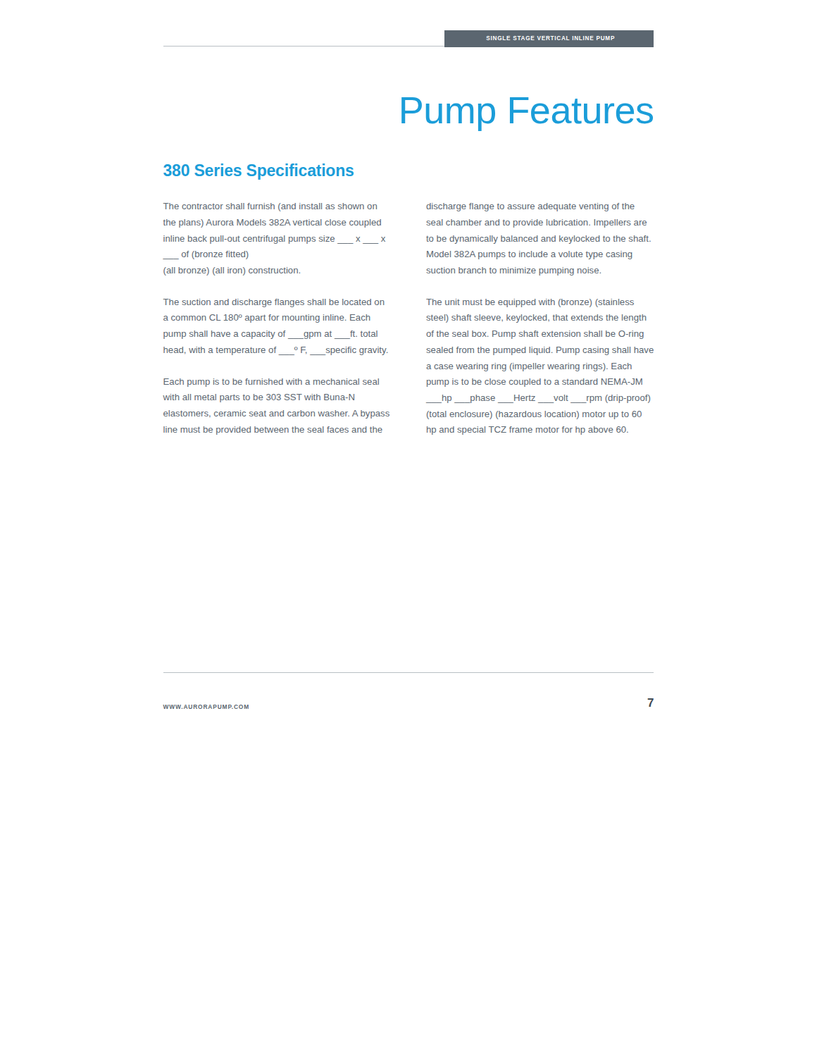Single Stage Vertical Inline Pump
Pump Features
380 Series Specifications
The contractor shall furnish (and install as shown on the plans) Aurora Models 382A vertical close coupled inline back pull-out centrifugal pumps size ___ x ___ x ___ of (bronze fitted)
(all bronze) (all iron) construction.
The suction and discharge flanges shall be located on a common CL 180º apart for mounting inline. Each pump shall have a capacity of ___gpm at ___ft. total head, with a temperature of ___º F, ___specific gravity.
Each pump is to be furnished with a mechanical seal with all metal parts to be 303 SST with Buna-N elastomers, ceramic seat and carbon washer. A bypass line must be provided between the seal faces and the
discharge flange to assure adequate venting of the seal chamber and to provide lubrication. Impellers are to be dynamically balanced and keylocked to the shaft. Model 382A pumps to include a volute type casing suction branch to minimize pumping noise.
The unit must be equipped with (bronze) (stainless steel) shaft sleeve, keylocked, that extends the length of the seal box. Pump shaft extension shall be O-ring sealed from the pumped liquid. Pump casing shall have a case wearing ring (impeller wearing rings). Each pump is to be close coupled to a standard NEMA-JM ___hp ___phase ___Hertz ___volt ___rpm (drip-proof) (total enclosure) (hazardous location) motor up to 60 hp and special TCZ frame motor for hp above 60.
WWW.AURORAPUMP.COM
7